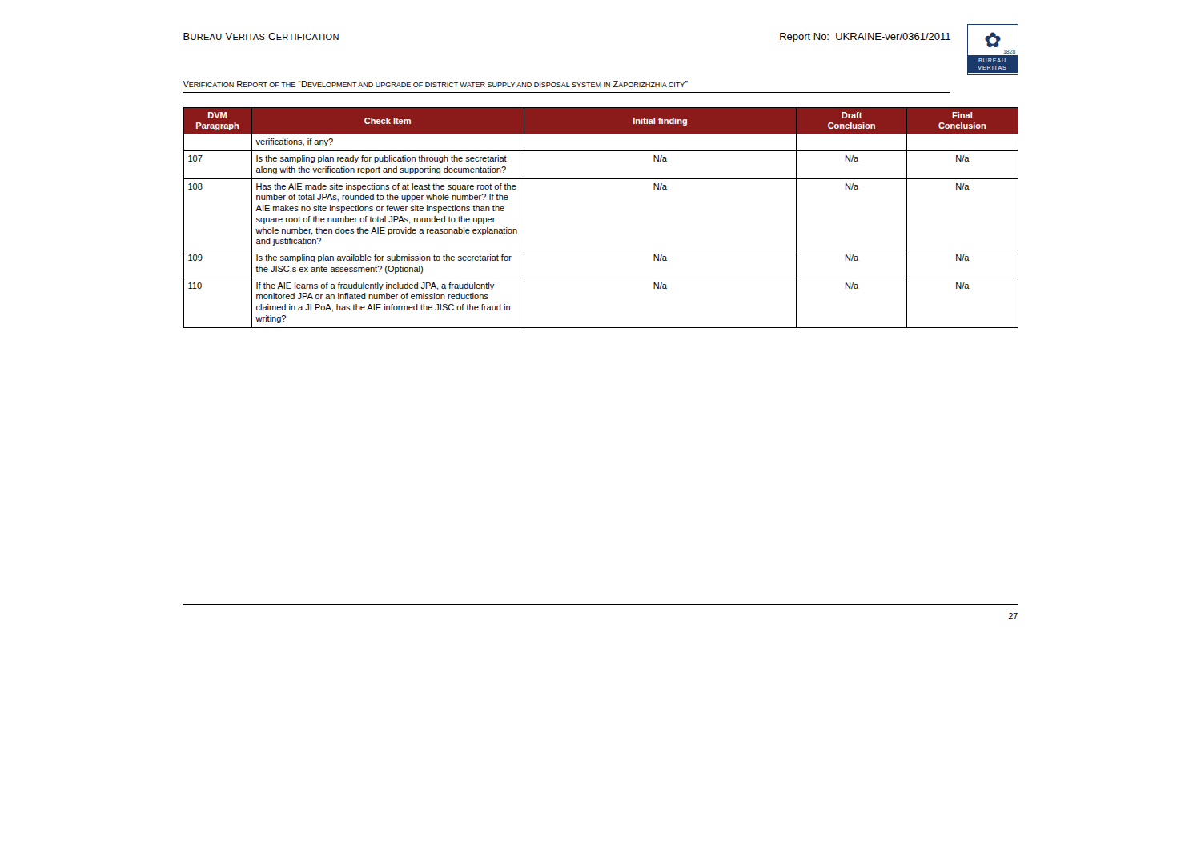BUREAU VERITAS CERTIFICATION
Report No: UKRAINE-ver/0361/2011
✿ 1828
BUREAU
VERITAS
VERIFICATION REPORT OF THE “DEVELOPMENT AND UPGRADE OF DISTRICT WATER SUPPLY AND DISPOSAL SYSTEM IN ZAPORIZHZHIA CITY”
| DVM Paragraph | Check Item | Initial finding | Draft Conclusion | Final Conclusion |
| --- | --- | --- | --- | --- |
| | verifications, if any? | | | |
| 107 | Is the sampling plan ready for publication through the secretariat along with the verification report and supporting documentation? | N/a | N/a | N/a |
| 108 | Has the AIE made site inspections of at least the square root of the number of total JPAs, rounded to the upper whole number? If the AIE makes no site inspections or fewer site inspections than the square root of the number of total JPAs, rounded to the upper whole number, then does the AIE provide a reasonable explanation and justification? | N/a | N/a | N/a |
| 109 | Is the sampling plan available for submission to the secretariat for the JISC.s ex ante assessment? (Optional) | N/a | N/a | N/a |
| 110 | If the AIE learns of a fraudulently included JPA, a fraudulently monitored JPA or an inflated number of emission reductions claimed in a JI PoA, has the AIE informed the JISC of the fraud in writing? | N/a | N/a | N/a |
27